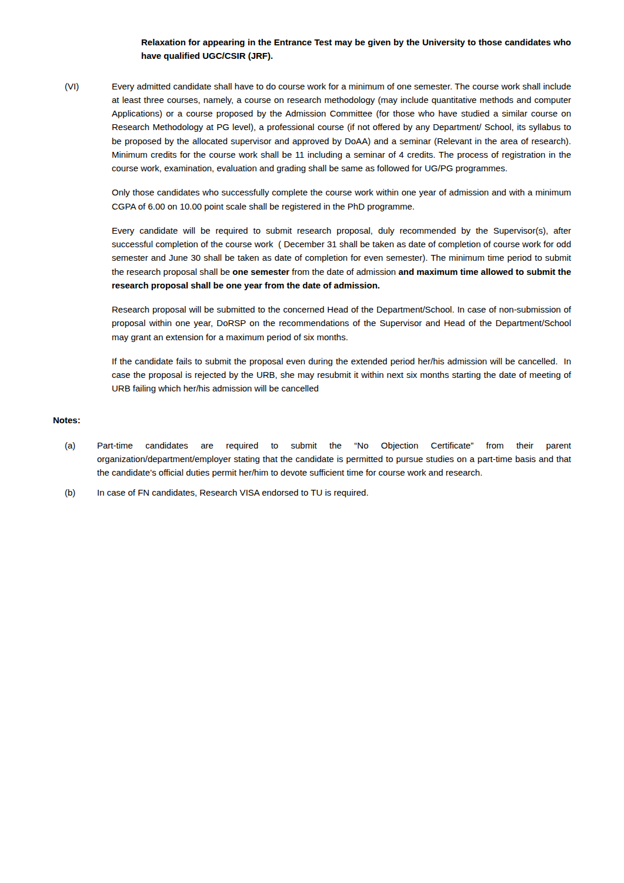Relaxation for appearing in the Entrance Test may be given by the University to those candidates who have qualified UGC/CSIR (JRF).
(VI)
Every admitted candidate shall have to do course work for a minimum of one semester. The course work shall include at least three courses, namely, a course on research methodology (may include quantitative methods and computer Applications) or a course proposed by the Admission Committee (for those who have studied a similar course on Research Methodology at PG level), a professional course (if not offered by any Department/ School, its syllabus to be proposed by the allocated supervisor and approved by DoAA) and a seminar (Relevant in the area of research). Minimum credits for the course work shall be 11 including a seminar of 4 credits. The process of registration in the course work, examination, evaluation and grading shall be same as followed for UG/PG programmes.
Only those candidates who successfully complete the course work within one year of admission and with a minimum CGPA of 6.00 on 10.00 point scale shall be registered in the PhD programme.
Every candidate will be required to submit research proposal, duly recommended by the Supervisor(s), after successful completion of the course work ( December 31 shall be taken as date of completion of course work for odd semester and June 30 shall be taken as date of completion for even semester). The minimum time period to submit the research proposal shall be one semester from the date of admission and maximum time allowed to submit the research proposal shall be one year from the date of admission.
Research proposal will be submitted to the concerned Head of the Department/School. In case of non-submission of proposal within one year, DoRSP on the recommendations of the Supervisor and Head of the Department/School may grant an extension for a maximum period of six months.
If the candidate fails to submit the proposal even during the extended period her/his admission will be cancelled. In case the proposal is rejected by the URB, she may resubmit it within next six months starting the date of meeting of URB failing which her/his admission will be cancelled
Notes:
(a) Part-time candidates are required to submit the “No Objection Certificate” from their parent organization/department/employer stating that the candidate is permitted to pursue studies on a part-time basis and that the candidate’s official duties permit her/him to devote sufficient time for course work and research.
(b) In case of FN candidates, Research VISA endorsed to TU is required.